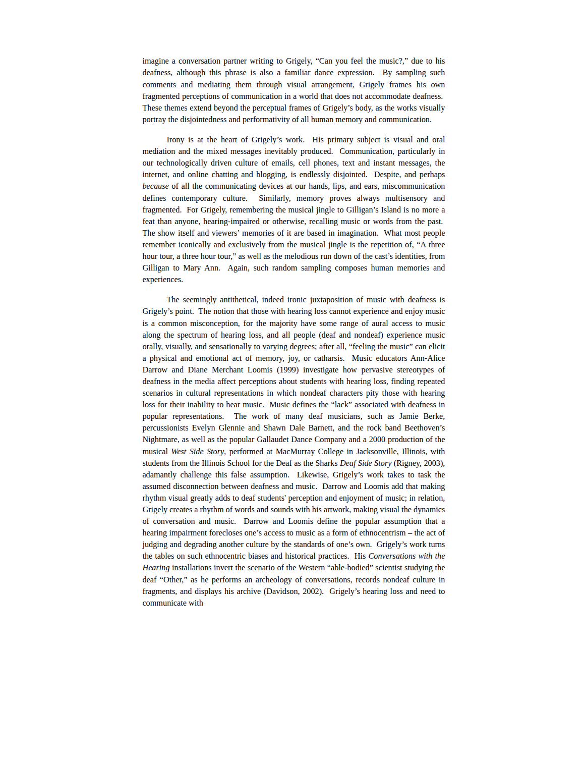imagine a conversation partner writing to Grigely, “Can you feel the music?,” due to his deafness, although this phrase is also a familiar dance expression. By sampling such comments and mediating them through visual arrangement, Grigely frames his own fragmented perceptions of communication in a world that does not accommodate deafness. These themes extend beyond the perceptual frames of Grigely’s body, as the works visually portray the disjointedness and performativity of all human memory and communication.
Irony is at the heart of Grigely’s work. His primary subject is visual and oral mediation and the mixed messages inevitably produced. Communication, particularly in our technologically driven culture of emails, cell phones, text and instant messages, the internet, and online chatting and blogging, is endlessly disjointed. Despite, and perhaps because of all the communicating devices at our hands, lips, and ears, miscommunication defines contemporary culture. Similarly, memory proves always multisensory and fragmented. For Grigely, remembering the musical jingle to Gilligan’s Island is no more a feat than anyone, hearing-impaired or otherwise, recalling music or words from the past. The show itself and viewers’ memories of it are based in imagination. What most people remember iconically and exclusively from the musical jingle is the repetition of, “A three hour tour, a three hour tour,” as well as the melodious run down of the cast’s identities, from Gilligan to Mary Ann. Again, such random sampling composes human memories and experiences.
The seemingly antithetical, indeed ironic juxtaposition of music with deafness is Grigely’s point. The notion that those with hearing loss cannot experience and enjoy music is a common misconception, for the majority have some range of aural access to music along the spectrum of hearing loss, and all people (deaf and nondeaf) experience music orally, visually, and sensationally to varying degrees; after all, “feeling the music” can elicit a physical and emotional act of memory, joy, or catharsis. Music educators Ann-Alice Darrow and Diane Merchant Loomis (1999) investigate how pervasive stereotypes of deafness in the media affect perceptions about students with hearing loss, finding repeated scenarios in cultural representations in which nondeaf characters pity those with hearing loss for their inability to hear music. Music defines the “lack” associated with deafness in popular representations. The work of many deaf musicians, such as Jamie Berke, percussionists Evelyn Glennie and Shawn Dale Barnett, and the rock band Beethoven’s Nightmare, as well as the popular Gallaudet Dance Company and a 2000 production of the musical West Side Story, performed at MacMurray College in Jacksonville, Illinois, with students from the Illinois School for the Deaf as the Sharks Deaf Side Story (Rigney, 2003), adamantly challenge this false assumption. Likewise, Grigely’s work takes to task the assumed disconnection between deafness and music. Darrow and Loomis add that making rhythm visual greatly adds to deaf students' perception and enjoyment of music; in relation, Grigely creates a rhythm of words and sounds with his artwork, making visual the dynamics of conversation and music. Darrow and Loomis define the popular assumption that a hearing impairment forecloses one’s access to music as a form of ethnocentrism – the act of judging and degrading another culture by the standards of one’s own. Grigely’s work turns the tables on such ethnocentric biases and historical practices. His Conversations with the Hearing installations invert the scenario of the Western “able-bodied” scientist studying the deaf “Other,” as he performs an archeology of conversations, records nondeaf culture in fragments, and displays his archive (Davidson, 2002). Grigely’s hearing loss and need to communicate with